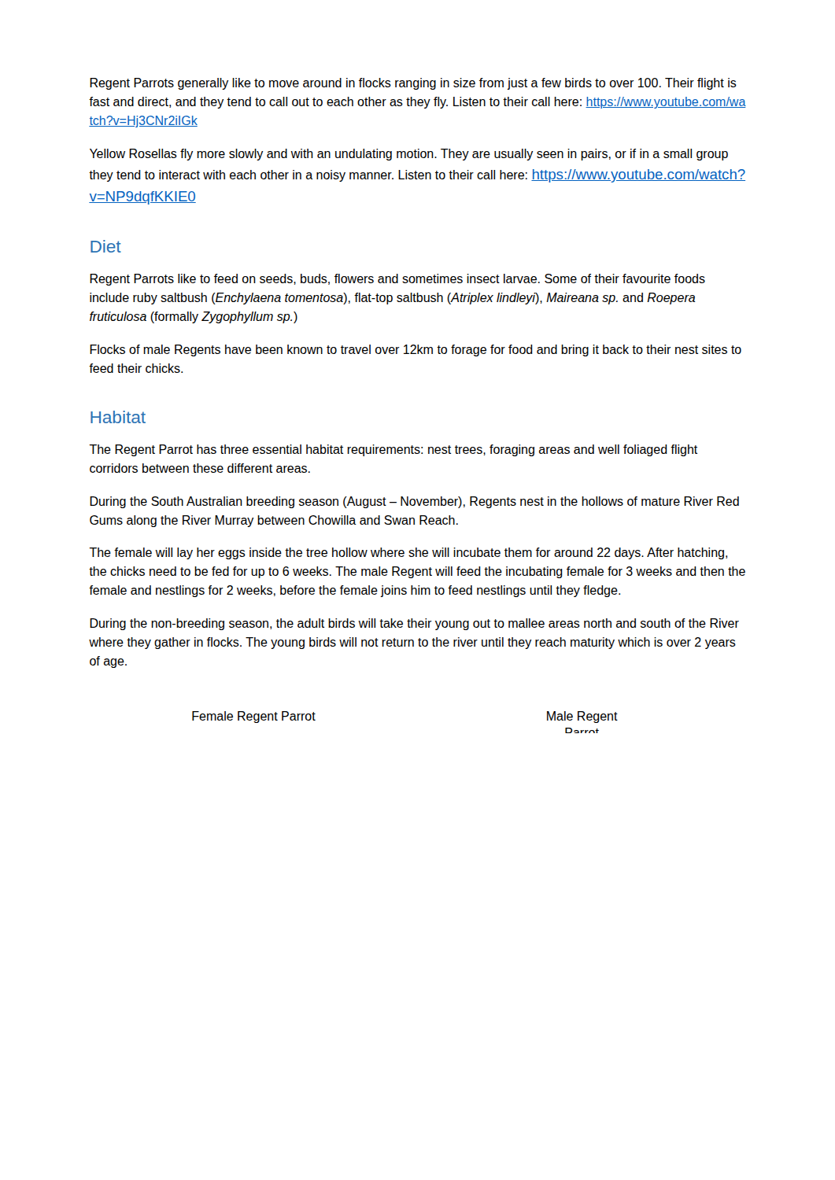Regent Parrots generally like to move around in flocks ranging in size from just a few birds to over 100. Their flight is fast and direct, and they tend to call out to each other as they fly. Listen to their call here: https://www.youtube.com/watch?v=Hj3CNr2iIGk
Yellow Rosellas fly more slowly and with an undulating motion. They are usually seen in pairs, or if in a small group they tend to interact with each other in a noisy manner. Listen to their call here: https://www.youtube.com/watch?v=NP9dqfKKIE0
Diet
Regent Parrots like to feed on seeds, buds, flowers and sometimes insect larvae. Some of their favourite foods include ruby saltbush (Enchylaena tomentosa), flat-top saltbush (Atriplex lindleyi), Maireana sp. and Roepera fruticulosa (formally Zygophyllum sp.)
Flocks of male Regents have been known to travel over 12km to forage for food and bring it back to their nest sites to feed their chicks.
Habitat
The Regent Parrot has three essential habitat requirements: nest trees, foraging areas and well foliaged flight corridors between these different areas.
During the South Australian breeding season (August – November), Regents nest in the hollows of mature River Red Gums along the River Murray between Chowilla and Swan Reach.
The female will lay her eggs inside the tree hollow where she will incubate them for around 22 days. After hatching, the chicks need to be fed for up to 6 weeks. The male Regent will feed the incubating female for 3 weeks and then the female and nestlings for 2 weeks, before the female joins him to feed nestlings until they fledge.
During the non-breeding season, the adult birds will take their young out to mallee areas north and south of the River where they gather in flocks. The young birds will not return to the river until they reach maturity which is over 2 years of age.
| Female Regent Parrot | Male Regent Parrot |